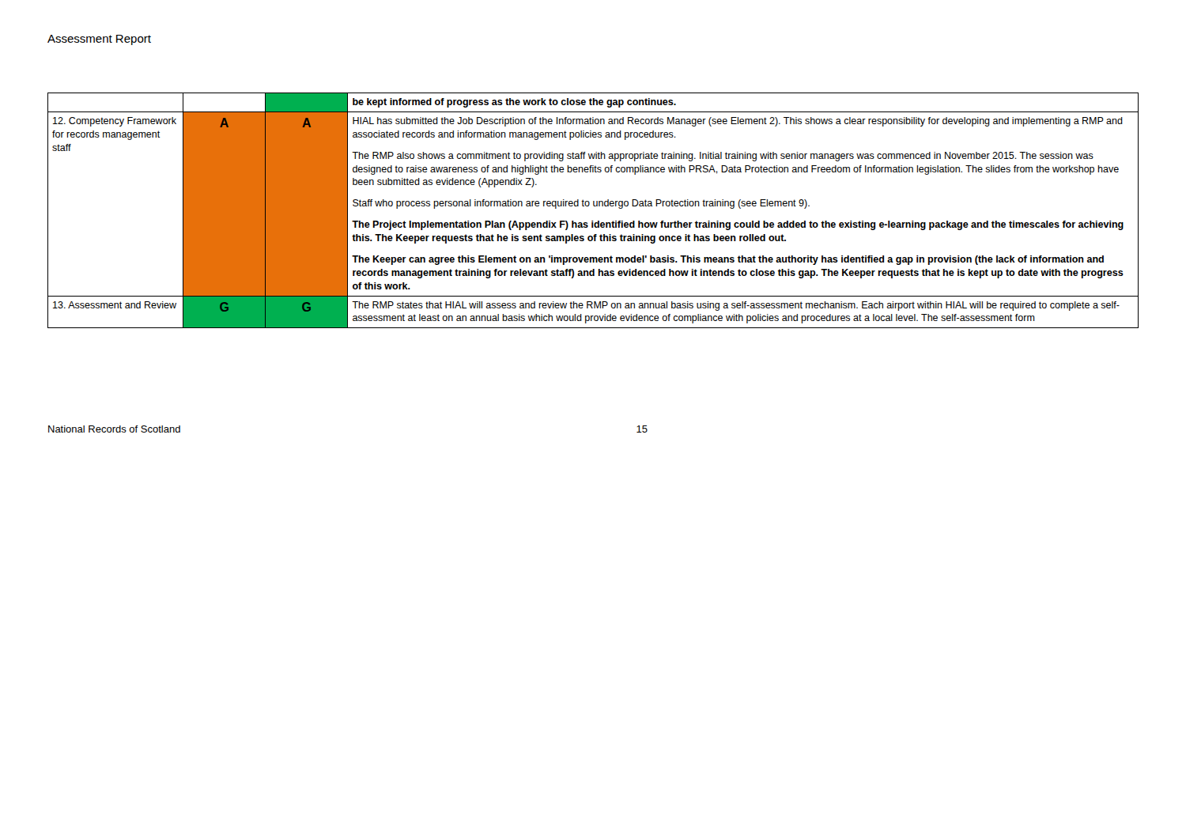Assessment Report
| | | | be kept informed of progress as the work to close the gap continues. |
| 12. Competency Framework for records management staff | A | A | HIAL has submitted the Job Description of the Information and Records Manager (see Element 2). This shows a clear responsibility for developing and implementing a RMP and associated records and information management policies and procedures. The RMP also shows a commitment to providing staff with appropriate training. Initial training with senior managers was commenced in November 2015. The session was designed to raise awareness of and highlight the benefits of compliance with PRSA, Data Protection and Freedom of Information legislation. The slides from the workshop have been submitted as evidence (Appendix Z). Staff who process personal information are required to undergo Data Protection training (see Element 9). The Project Implementation Plan (Appendix F) has identified how further training could be added to the existing e-learning package and the timescales for achieving this. The Keeper requests that he is sent samples of this training once it has been rolled out. The Keeper can agree this Element on an 'improvement model' basis. This means that the authority has identified a gap in provision (the lack of information and records management training for relevant staff) and has evidenced how it intends to close this gap. The Keeper requests that he is kept up to date with the progress of this work. |
| 13. Assessment and Review | G | G | The RMP states that HIAL will assess and review the RMP on an annual basis using a self-assessment mechanism. Each airport within HIAL will be required to complete a self-assessment at least on an annual basis which would provide evidence of compliance with policies and procedures at a local level. The self-assessment form |
National Records of Scotland
15